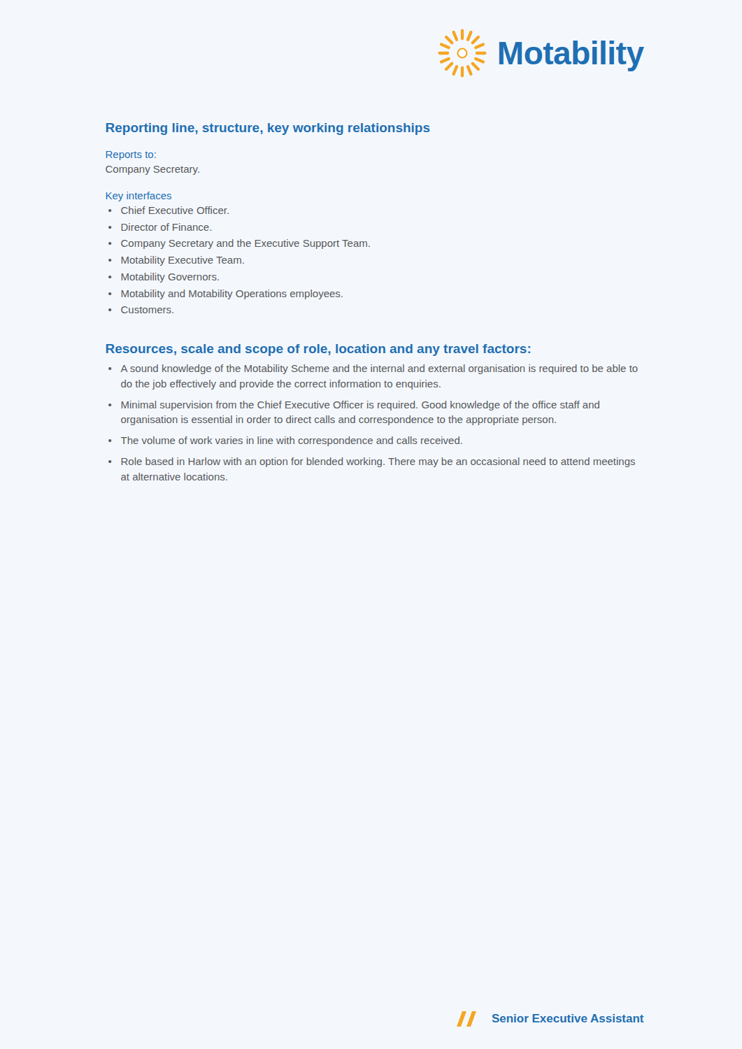Motability
Reporting line, structure, key working relationships
Reports to:
Company Secretary.
Key interfaces
Chief Executive Officer.
Director of Finance.
Company Secretary and the Executive Support Team.
Motability Executive Team.
Motability Governors.
Motability and Motability Operations employees.
Customers.
Resources, scale and scope of role, location and any travel factors:
A sound knowledge of the Motability Scheme and the internal and external organisation is required to be able to do the job effectively and provide the correct information to enquiries.
Minimal supervision from the Chief Executive Officer is required. Good knowledge of the office staff and organisation is essential in order to direct calls and correspondence to the appropriate person.
The volume of work varies in line with correspondence and calls received.
Role based in Harlow with an option for blended working. There may be an occasional need to attend meetings at alternative locations.
Senior Executive Assistant